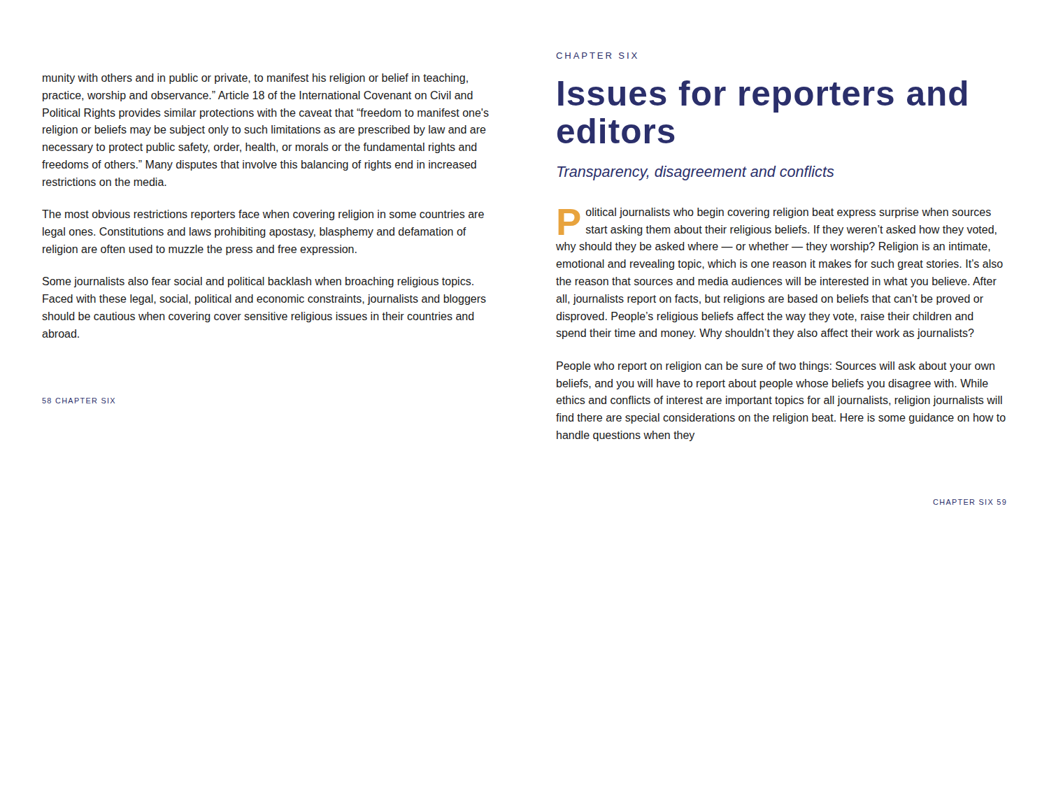munity with others and in public or private, to manifest his religion or belief in teaching, practice, worship and observance.” Article 18 of the International Covenant on Civil and Political Rights provides similar protections with the caveat that “freedom to manifest one's religion or beliefs may be subject only to such limitations as are prescribed by law and are necessary to protect public safety, order, health, or morals or the fundamental rights and freedoms of others.” Many disputes that involve this balancing of rights end in increased restrictions on the media.
The most obvious restrictions reporters face when covering religion in some countries are legal ones. Constitutions and laws prohibiting apostasy, blasphemy and defamation of religion are often used to muzzle the press and free expression.
Some journalists also fear social and political backlash when broaching religious topics. Faced with these legal, social, political and economic constraints, journalists and bloggers should be cautious when covering cover sensitive religious issues in their countries and abroad.
58 Chapter Six
Chapter Six
Issues for reporters and editors
Transparency, disagreement and conflicts
Political journalists who begin covering religion beat express surprise when sources start asking them about their religious beliefs. If they weren’t asked how they voted, why should they be asked where — or whether — they worship? Religion is an intimate, emotional and revealing topic, which is one reason it makes for such great stories. It’s also the reason that sources and media audiences will be interested in what you believe. After all, journalists report on facts, but religions are based on beliefs that can’t be proved or disproved. People’s religious beliefs affect the way they vote, raise their children and spend their time and money. Why shouldn’t they also affect their work as journalists?
People who report on religion can be sure of two things: Sources will ask about your own beliefs, and you will have to report about people whose beliefs you disagree with. While ethics and conflicts of interest are important topics for all journalists, religion journalists will find there are special considerations on the religion beat. Here is some guidance on how to handle questions when they
Chapter Six 59